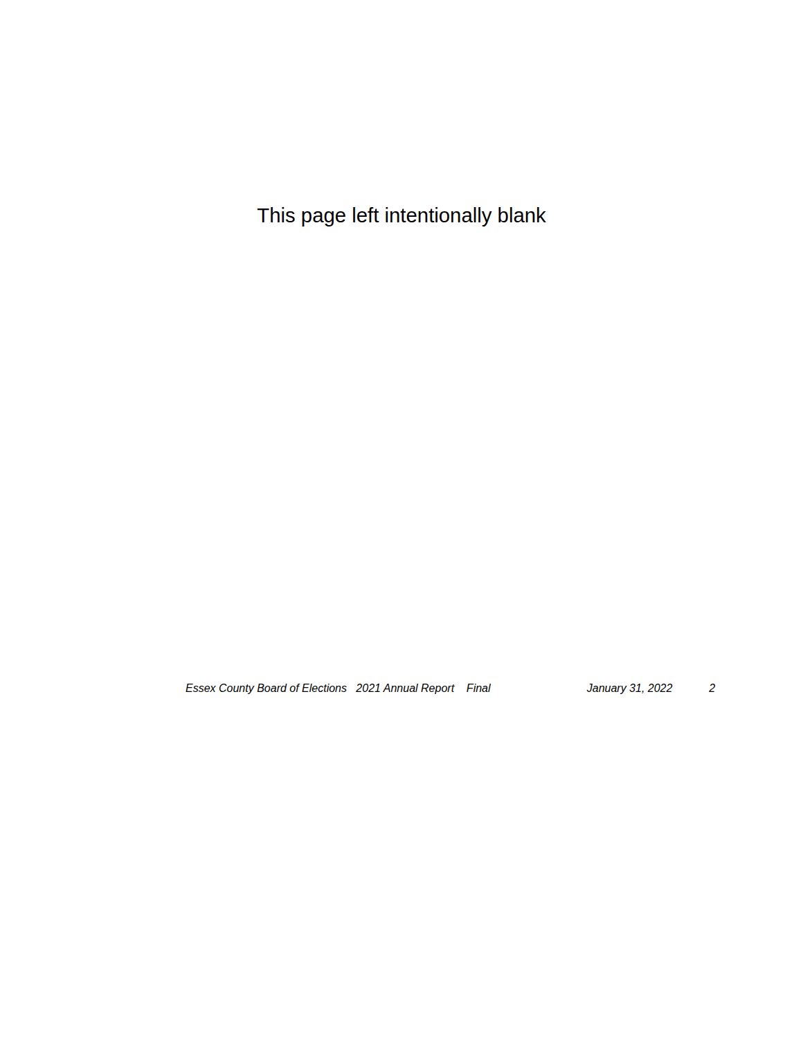This page left intentionally blank
Essex County Board of Elections 2021 Annual Report Final January 31, 20222